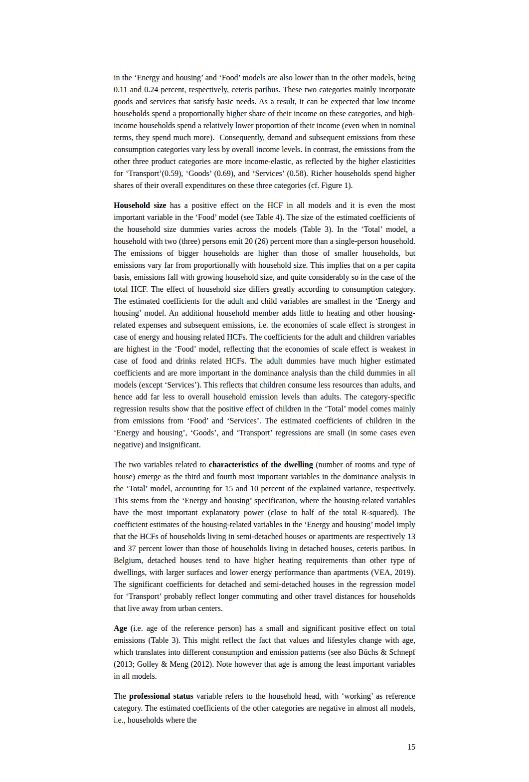in the ‘Energy and housing’ and ‘Food’ models are also lower than in the other models, being 0.11 and 0.24 percent, respectively, ceteris paribus. These two categories mainly incorporate goods and services that satisfy basic needs. As a result, it can be expected that low income households spend a proportionally higher share of their income on these categories, and high-income households spend a relatively lower proportion of their income (even when in nominal terms, they spend much more). Consequently, demand and subsequent emissions from these consumption categories vary less by overall income levels. In contrast, the emissions from the other three product categories are more income-elastic, as reflected by the higher elasticities for ‘Transport’(0.59), ‘Goods’ (0.69), and ‘Services’ (0.58). Richer households spend higher shares of their overall expenditures on these three categories (cf. Figure 1).
Household size has a positive effect on the HCF in all models and it is even the most important variable in the ‘Food’ model (see Table 4). The size of the estimated coefficients of the household size dummies varies across the models (Table 3). In the ‘Total’ model, a household with two (three) persons emit 20 (26) percent more than a single-person household. The emissions of bigger households are higher than those of smaller households, but emissions vary far from proportionally with household size. This implies that on a per capita basis, emissions fall with growing household size, and quite considerably so in the case of the total HCF. The effect of household size differs greatly according to consumption category. The estimated coefficients for the adult and child variables are smallest in the ‘Energy and housing’ model. An additional household member adds little to heating and other housing-related expenses and subsequent emissions, i.e. the economies of scale effect is strongest in case of energy and housing related HCFs. The coefficients for the adult and children variables are highest in the ‘Food’ model, reflecting that the economies of scale effect is weakest in case of food and drinks related HCFs. The adult dummies have much higher estimated coefficients and are more important in the dominance analysis than the child dummies in all models (except ‘Services’). This reflects that children consume less resources than adults, and hence add far less to overall household emission levels than adults. The category-specific regression results show that the positive effect of children in the ‘Total’ model comes mainly from emissions from ‘Food’ and ‘Services’. The estimated coefficients of children in the ‘Energy and housing’, ‘Goods’, and ‘Transport’ regressions are small (in some cases even negative) and insignificant.
The two variables related to characteristics of the dwelling (number of rooms and type of house) emerge as the third and fourth most important variables in the dominance analysis in the ‘Total’ model, accounting for 15 and 10 percent of the explained variance, respectively. This stems from the ‘Energy and housing’ specification, where the housing-related variables have the most important explanatory power (close to half of the total R-squared). The coefficient estimates of the housing-related variables in the ‘Energy and housing’ model imply that the HCFs of households living in semi-detached houses or apartments are respectively 13 and 37 percent lower than those of households living in detached houses, ceteris paribus. In Belgium, detached houses tend to have higher heating requirements than other type of dwellings, with larger surfaces and lower energy performance than apartments (VEA, 2019). The significant coefficients for detached and semi-detached houses in the regression model for ‘Transport’ probably reflect longer commuting and other travel distances for households that live away from urban centers.
Age (i.e. age of the reference person) has a small and significant positive effect on total emissions (Table 3). This might reflect the fact that values and lifestyles change with age, which translates into different consumption and emission patterns (see also Büchs & Schnepf (2013; Golley & Meng (2012). Note however that age is among the least important variables in all models.
The professional status variable refers to the household head, with ‘working’ as reference category. The estimated coefficients of the other categories are negative in almost all models, i.e., households where the
15